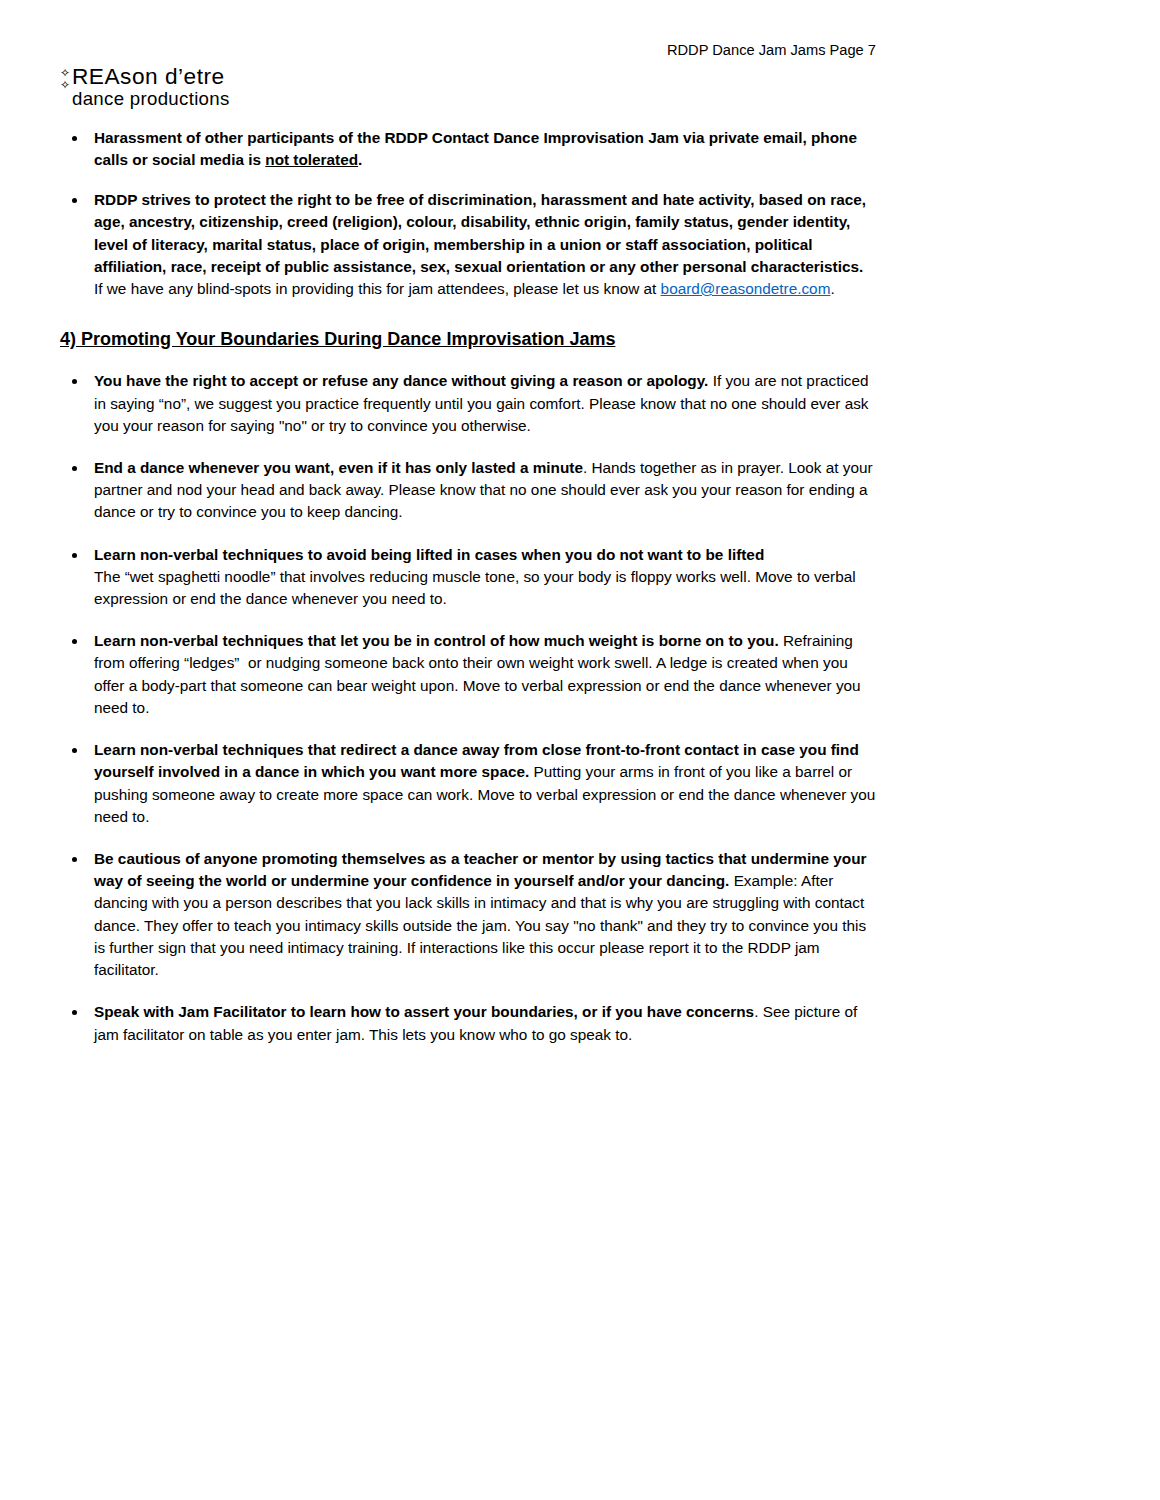RDDP Dance Jam Jams Page 7
✧
✧
REAson d’etre
dance productions
Harassment of other participants of the RDDP Contact Dance Improvisation Jam via private email, phone calls or social media is not tolerated.
RDDP strives to protect the right to be free of discrimination, harassment and hate activity, based on race, age, ancestry, citizenship, creed (religion), colour, disability, ethnic origin, family status, gender identity, level of literacy, marital status, place of origin, membership in a union or staff association, political affiliation, race, receipt of public assistance, sex, sexual orientation or any other personal characteristics. If we have any blind-spots in providing this for jam attendees, please let us know at board@reasondetre.com.
4) Promoting Your Boundaries During Dance Improvisation Jams
You have the right to accept or refuse any dance without giving a reason or apology. If you are not practiced in saying “no”, we suggest you practice frequently until you gain comfort. Please know that no one should ever ask you your reason for saying "no" or try to convince you otherwise.
End a dance whenever you want, even if it has only lasted a minute. Hands together as in prayer. Look at your partner and nod your head and back away. Please know that no one should ever ask you your reason for ending a dance or try to convince you to keep dancing.
Learn non-verbal techniques to avoid being lifted in cases when you do not want to be lifted
The “wet spaghetti noodle” that involves reducing muscle tone, so your body is floppy works well. Move to verbal expression or end the dance whenever you need to.
Learn non-verbal techniques that let you be in control of how much weight is borne on to you. Refraining from offering “ledges” or nudging someone back onto their own weight work swell. A ledge is created when you offer a body-part that someone can bear weight upon. Move to verbal expression or end the dance whenever you need to.
Learn non-verbal techniques that redirect a dance away from close front-to-front contact in case you find yourself involved in a dance in which you want more space. Putting your arms in front of you like a barrel or pushing someone away to create more space can work. Move to verbal expression or end the dance whenever you need to.
Be cautious of anyone promoting themselves as a teacher or mentor by using tactics that undermine your way of seeing the world or undermine your confidence in yourself and/or your dancing. Example: After dancing with you a person describes that you lack skills in intimacy and that is why you are struggling with contact dance. They offer to teach you intimacy skills outside the jam. You say "no thank" and they try to convince you this is further sign that you need intimacy training. If interactions like this occur please report it to the RDDP jam facilitator.
Speak with Jam Facilitator to learn how to assert your boundaries, or if you have concerns. See picture of jam facilitator on table as you enter jam. This lets you know who to go speak to.